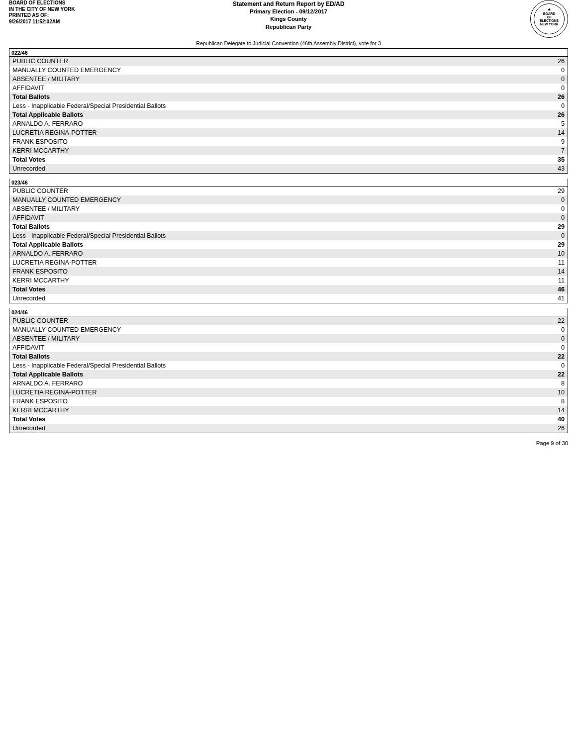BOARD OF ELECTIONS
IN THE CITY OF NEW YORK
PRINTED AS OF:
9/26/2017 11:52:02AM
Statement and Return Report by ED/AD
Primary Election - 09/12/2017
Kings County
Republican Party
★ BOARD
OF
ELECTIONS
NEW YORK
Republican Delegate to Judicial Convention (46th Assembly District), vote for 3
022/46
| PUBLIC COUNTER | 26 |
| MANUALLY COUNTED EMERGENCY | 0 |
| ABSENTEE / MILITARY | 0 |
| AFFIDAVIT | 0 |
| Total Ballots | 26 |
| Less - Inapplicable Federal/Special Presidential Ballots | 0 |
| Total Applicable Ballots | 26 |
| ARNALDO A. FERRARO | 5 |
| LUCRETIA REGINA-POTTER | 14 |
| FRANK ESPOSITO | 9 |
| KERRI MCCARTHY | 7 |
| Total Votes | 35 |
| Unrecorded | 43 |
023/46
| PUBLIC COUNTER | 29 |
| MANUALLY COUNTED EMERGENCY | 0 |
| ABSENTEE / MILITARY | 0 |
| AFFIDAVIT | 0 |
| Total Ballots | 29 |
| Less - Inapplicable Federal/Special Presidential Ballots | 0 |
| Total Applicable Ballots | 29 |
| ARNALDO A. FERRARO | 10 |
| LUCRETIA REGINA-POTTER | 11 |
| FRANK ESPOSITO | 14 |
| KERRI MCCARTHY | 11 |
| Total Votes | 46 |
| Unrecorded | 41 |
024/46
| PUBLIC COUNTER | 22 |
| MANUALLY COUNTED EMERGENCY | 0 |
| ABSENTEE / MILITARY | 0 |
| AFFIDAVIT | 0 |
| Total Ballots | 22 |
| Less - Inapplicable Federal/Special Presidential Ballots | 0 |
| Total Applicable Ballots | 22 |
| ARNALDO A. FERRARO | 8 |
| LUCRETIA REGINA-POTTER | 10 |
| FRANK ESPOSITO | 8 |
| KERRI MCCARTHY | 14 |
| Total Votes | 40 |
| Unrecorded | 26 |
Page 9 of 30